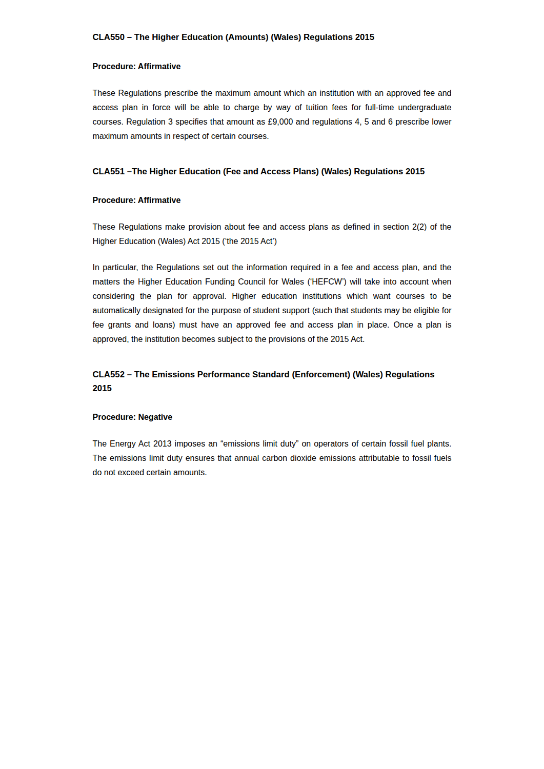CLA550 – The Higher Education (Amounts) (Wales) Regulations 2015
Procedure: Affirmative
These Regulations prescribe the maximum amount which an institution with an approved fee and access plan in force will be able to charge by way of tuition fees for full-time undergraduate courses. Regulation 3 specifies that amount as £9,000 and regulations 4, 5 and 6 prescribe lower maximum amounts in respect of certain courses.
CLA551 –The Higher Education (Fee and Access Plans) (Wales) Regulations 2015
Procedure: Affirmative
These Regulations make provision about fee and access plans as defined in section 2(2) of the Higher Education (Wales) Act 2015 (‘the 2015 Act’)
In particular, the Regulations set out the information required in a fee and access plan, and the matters the Higher Education Funding Council for Wales (‘HEFCW’) will take into account when considering the plan for approval. Higher education institutions which want courses to be automatically designated for the purpose of student support (such that students may be eligible for fee grants and loans) must have an approved fee and access plan in place. Once a plan is approved, the institution becomes subject to the provisions of the 2015 Act.
CLA552 – The Emissions Performance Standard (Enforcement) (Wales) Regulations 2015
Procedure: Negative
The Energy Act 2013 imposes an “emissions limit duty” on operators of certain fossil fuel plants. The emissions limit duty ensures that annual carbon dioxide emissions attributable to fossil fuels do not exceed certain amounts.